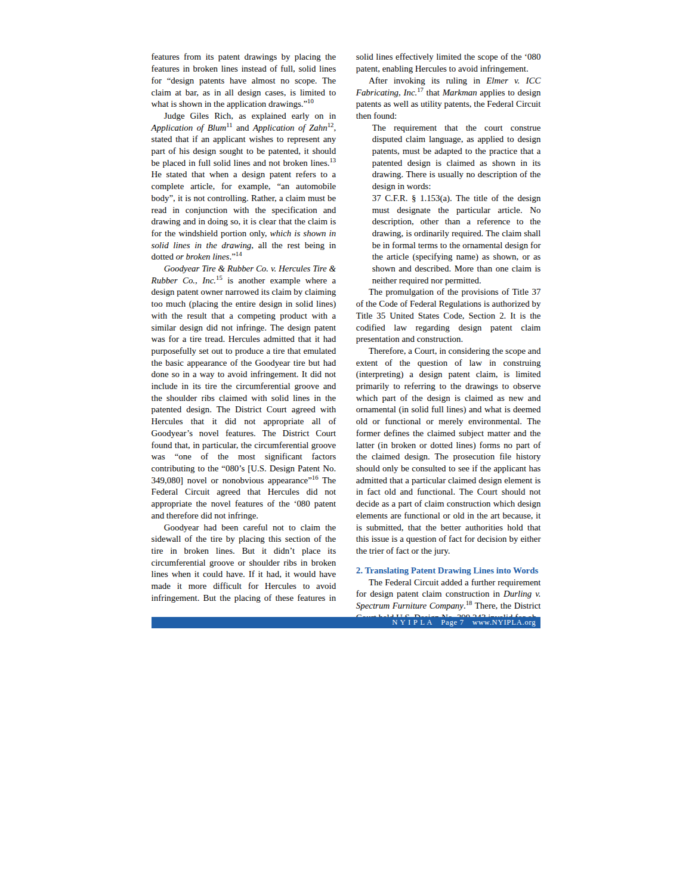features from its patent drawings by placing the features in broken lines instead of full, solid lines for “design patents have almost no scope. The claim at bar, as in all design cases, is limited to what is shown in the application drawings.”10
Judge Giles Rich, as explained early on in Application of Blum11 and Application of Zahn12, stated that if an applicant wishes to represent any part of his design sought to be patented, it should be placed in full solid lines and not broken lines.13 He stated that when a design patent refers to a complete article, for example, “an automobile body”, it is not controlling. Rather, a claim must be read in conjunction with the specification and drawing and in doing so, it is clear that the claim is for the windshield portion only, which is shown in solid lines in the drawing, all the rest being in dotted or broken lines.”14
Goodyear Tire & Rubber Co. v. Hercules Tire & Rubber Co., Inc.15 is another example where a design patent owner narrowed its claim by claiming too much (placing the entire design in solid lines) with the result that a competing product with a similar design did not infringe. The design patent was for a tire tread. Hercules admitted that it had purposefully set out to produce a tire that emulated the basic appearance of the Goodyear tire but had done so in a way to avoid infringement. It did not include in its tire the circumferential groove and the shoulder ribs claimed with solid lines in the patented design. The District Court agreed with Hercules that it did not appropriate all of Goodyear’s novel features. The District Court found that, in particular, the circumferential groove was “one of the most significant factors contributing to the “080’s [U.S. Design Patent No. 349,080] novel or nonobvious appearance”16 The Federal Circuit agreed that Hercules did not appropriate the novel features of the ‘080 patent and therefore did not infringe.
Goodyear had been careful not to claim the sidewall of the tire by placing this section of the tire in broken lines. But it didn’t place its circumferential groove or shoulder ribs in broken lines when it could have. If it had, it would have made it more difficult for Hercules to avoid infringement. But the placing of these features in solid lines effectively limited the scope of the ‘080 patent, enabling Hercules to avoid infringement.
After invoking its ruling in Elmer v. ICC Fabricating, Inc.17 that Markman applies to design patents as well as utility patents, the Federal Circuit then found:
The requirement that the court construe disputed claim language, as applied to design patents, must be adapted to the practice that a patented design is claimed as shown in its drawing. There is usually no description of the design in words:
37 C.F.R. § 1.153(a). The title of the design must designate the particular article. No description, other than a reference to the drawing, is ordinarily required. The claim shall be in formal terms to the ornamental design for the article (specifying name) as shown, or as shown and described. More than one claim is neither required nor permitted.
The promulgation of the provisions of Title 37 of the Code of Federal Regulations is authorized by Title 35 United States Code, Section 2. It is the codified law regarding design patent claim presentation and construction.
Therefore, a Court, in considering the scope and extent of the question of law in construing (interpreting) a design patent claim, is limited primarily to referring to the drawings to observe which part of the design is claimed as new and ornamental (in solid full lines) and what is deemed old or functional or merely environmental. The former defines the claimed subject matter and the latter (in broken or dotted lines) forms no part of the claimed design. The prosecution file history should only be consulted to see if the applicant has admitted that a particular claimed design element is in fact old and functional. The Court should not decide as a part of claim construction which design elements are functional or old in the art because, it is submitted, that the better authorities hold that this issue is a question of fact for decision by either the trier of fact or the jury.
2. Translating Patent Drawing Lines into Words
The Federal Circuit added a further requirement for design patent claim construction in Durling v. Spectrum Furniture Company.18 There, the District Court held U.S. Design No. 399,243 invalid for ob-
N Y I P L A Page 7 www.NYIPLA.org